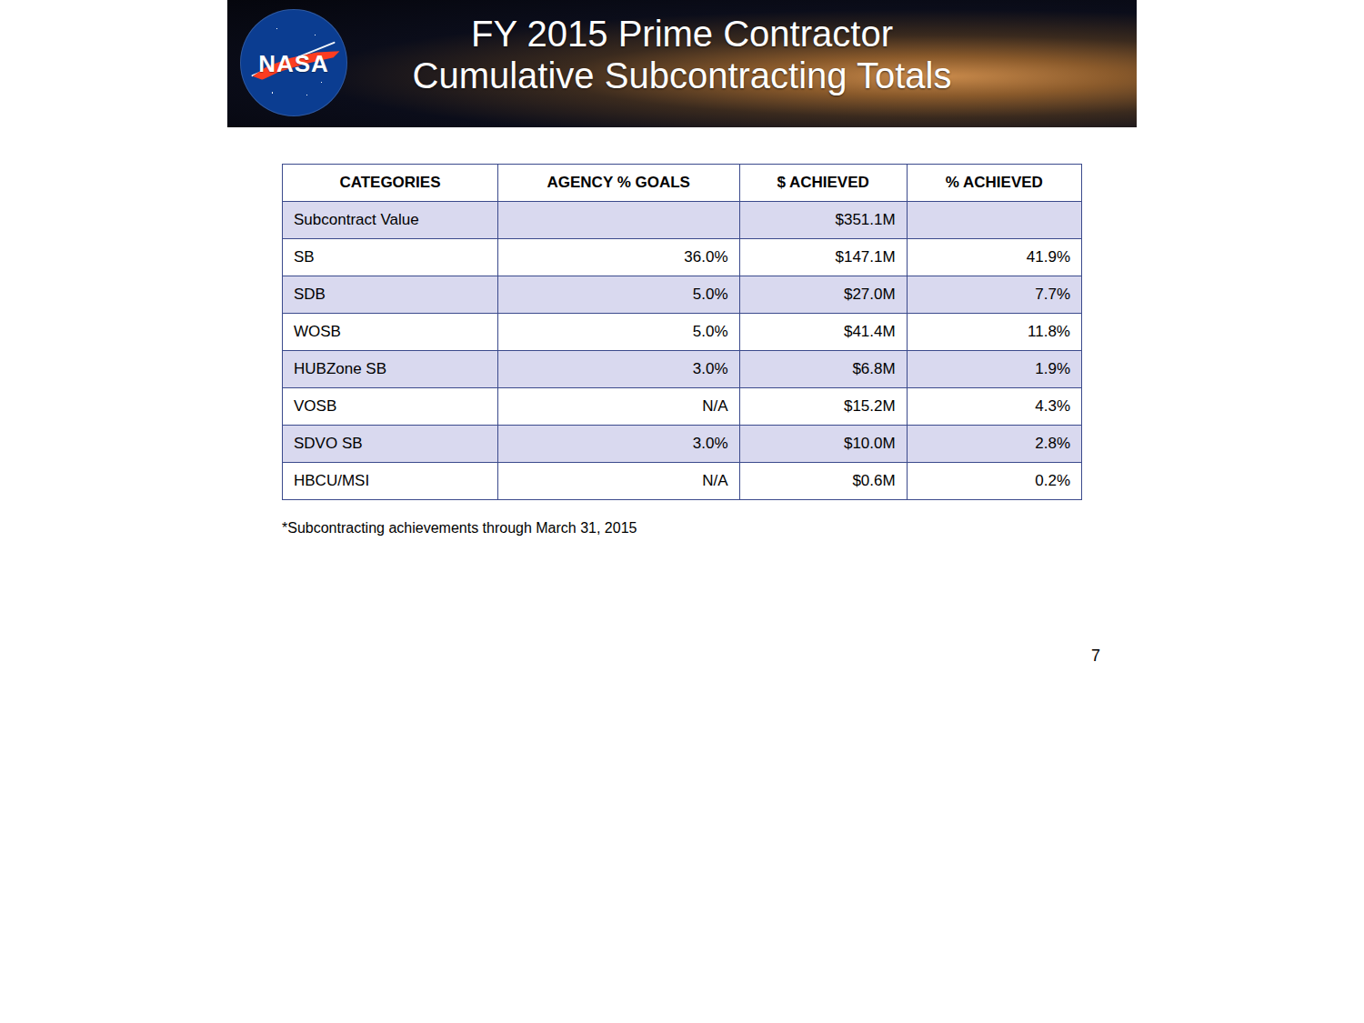NASA
FY 2015 Prime Contractor
Cumulative Subcontracting Totals
| CATEGORIES | AGENCY % GOALS | $ ACHIEVED | % ACHIEVED |
| --- | --- | --- | --- |
| Subcontract Value | | $351.1M | |
| SB | 36.0% | $147.1M | 41.9% |
| SDB | 5.0% | $27.0M | 7.7% |
| WOSB | 5.0% | $41.4M | 11.8% |
| HUBZone SB | 3.0% | $6.8M | 1.9% |
| VOSB | N/A | $15.2M | 4.3% |
| SDVO SB | 3.0% | $10.0M | 2.8% |
| HBCU/MSI | N/A | $0.6M | 0.2% |
*Subcontracting achievements through March 31, 2015
7